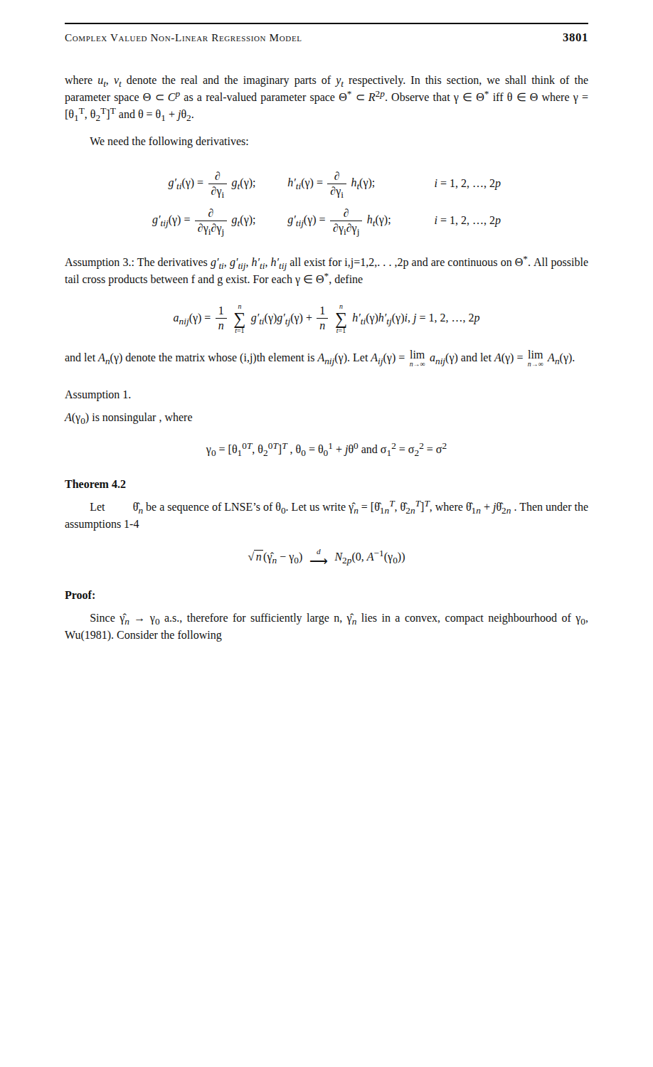Complex Valued Non-Linear Regression Model 3801
where ut, vt denote the real and the imaginary parts of yt respectively. In this section, we shall think of the parameter space Θ ⊂ Cp as a real-valued parameter space Θ* ⊂ R2p. Observe that γ ∈ Θ* iff θ ∈ Θ where γ = [θ1T, θ2T]T and θ = θ1 + jθ2.
We need the following derivatives:
| g′ ti (γ) = ∂ ∂γ i g t (γ); | h′ ti (γ) = ∂ ∂γ i h t (γ); | i = 1, 2, …, 2 p |
| g′ tij (γ) = ∂ ∂γ i ∂γ j g t (γ); | g′ tij (γ) = ∂ ∂γ i ∂γ j h t (γ); | i = 1, 2, …, 2 p |
Assumption 3.: The derivatives g′ti, g′tij, h′ti, h′tij all exist for i,j=1,2,. . . ,2p and are continuous on Θ*. All possible tail cross products between f and g exist. For each γ ∈ Θ*, define
anij(γ) = 1 n n∑t=1 g′ti(γ)g′tj(γ) + 1 n n∑t=1 h′ti(γ)h′tj(γ)i, j = 1, 2, …, 2p
and let An(γ) denote the matrix whose (i,j)th element is Anij(γ). Let Aij(γ) = lim n→∞ anij(γ) and let A(γ) = lim n→∞ An(γ).
Assumption 1.
A(γ0) is nonsingular , where
γ0 = [θ10T, θ20T]T , θ0 = θ01 + jθ0 and σ12 = σ22 = σ2
Theorem 4.2
Let θ̂n be a sequence of LNSE’s of θ0. Let us write γ̂n = [θ̂1nT, θ̂2nT]T, where θ̂1n + jθ̂2n . Then under the assumptions 1-4
√n(γ̂n − γ0) d⟶ N2p(0, A−1(γ0))
Proof:
Since γ̂n → γ0 a.s., therefore for sufficiently large n, γ̂n lies in a convex, compact neighbourhood of γ0, Wu(1981). Consider the following